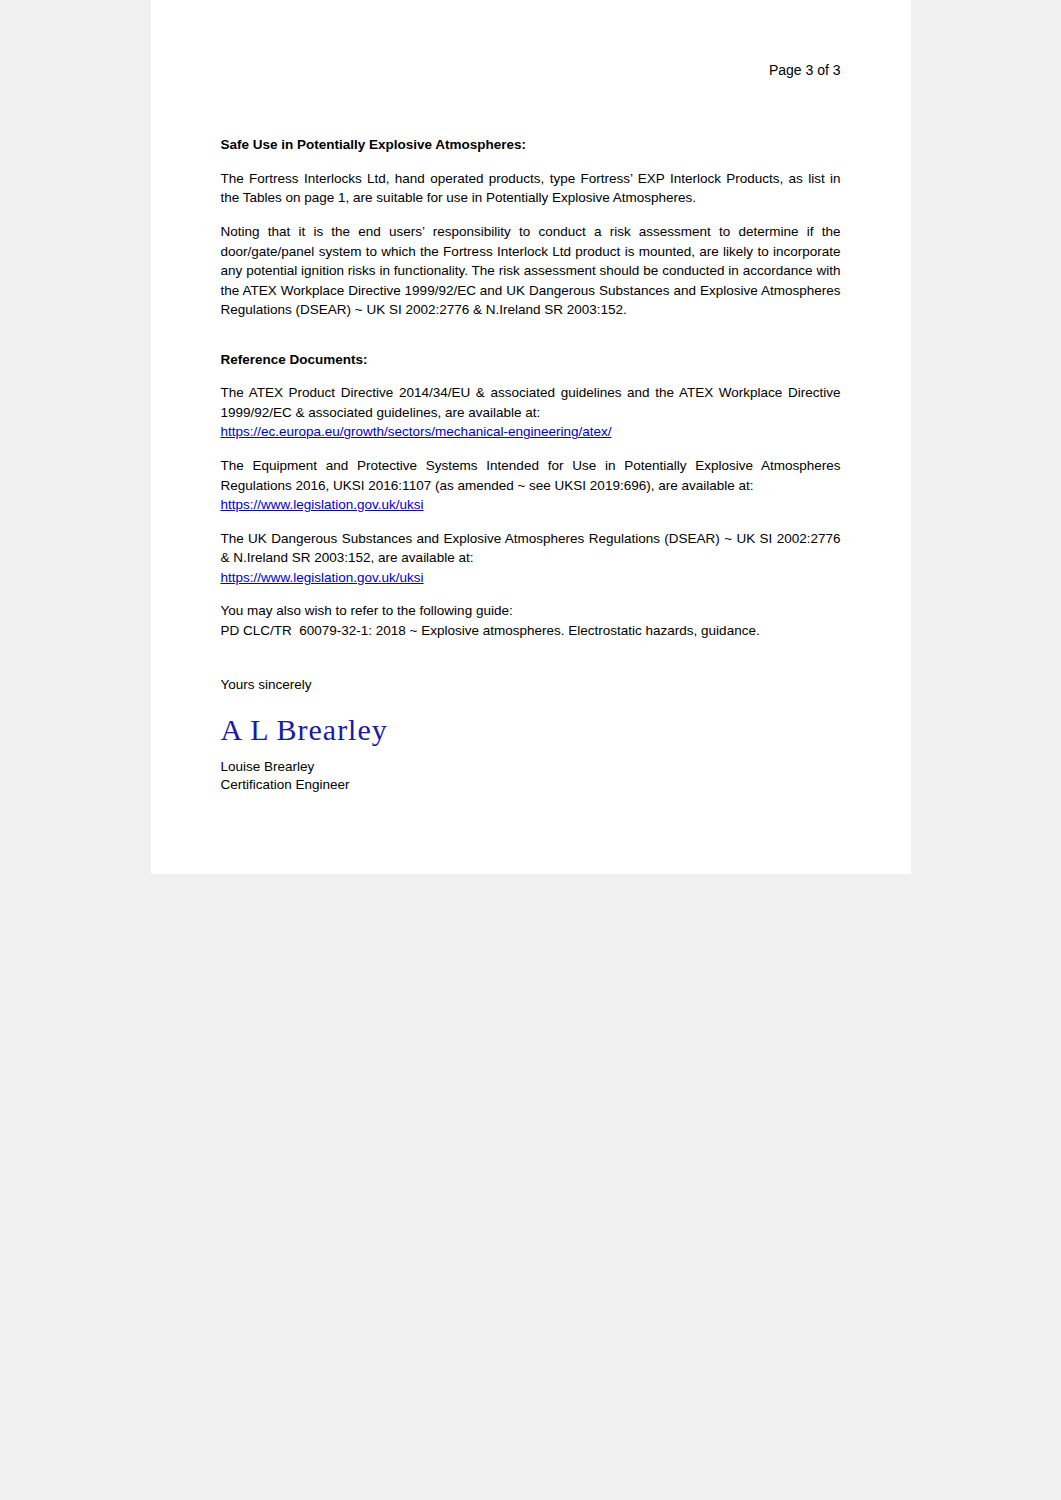Page 3 of 3
Safe Use in Potentially Explosive Atmospheres:
The Fortress Interlocks Ltd, hand operated products, type Fortress’ EXP Interlock Products, as list in the Tables on page 1, are suitable for use in Potentially Explosive Atmospheres.
Noting that it is the end users’ responsibility to conduct a risk assessment to determine if the door/gate/panel system to which the Fortress Interlock Ltd product is mounted, are likely to incorporate any potential ignition risks in functionality. The risk assessment should be conducted in accordance with the ATEX Workplace Directive 1999/92/EC and UK Dangerous Substances and Explosive Atmospheres Regulations (DSEAR) ~ UK SI 2002:2776 & N.Ireland SR 2003:152.
Reference Documents:
The ATEX Product Directive 2014/34/EU & associated guidelines and the ATEX Workplace Directive 1999/92/EC & associated guidelines, are available at:
https://ec.europa.eu/growth/sectors/mechanical-engineering/atex/
The Equipment and Protective Systems Intended for Use in Potentially Explosive Atmospheres Regulations 2016, UKSI 2016:1107 (as amended ~ see UKSI 2019:696), are available at:
https://www.legislation.gov.uk/uksi
The UK Dangerous Substances and Explosive Atmospheres Regulations (DSEAR) ~ UK SI 2002:2776 & N.Ireland SR 2003:152, are available at:
https://www.legislation.gov.uk/uksi
You may also wish to refer to the following guide:
PD CLC/TR 60079-32-1: 2018 ~ Explosive atmospheres. Electrostatic hazards, guidance.
Yours sincerely
A L Brearley
Louise Brearley
Certification Engineer